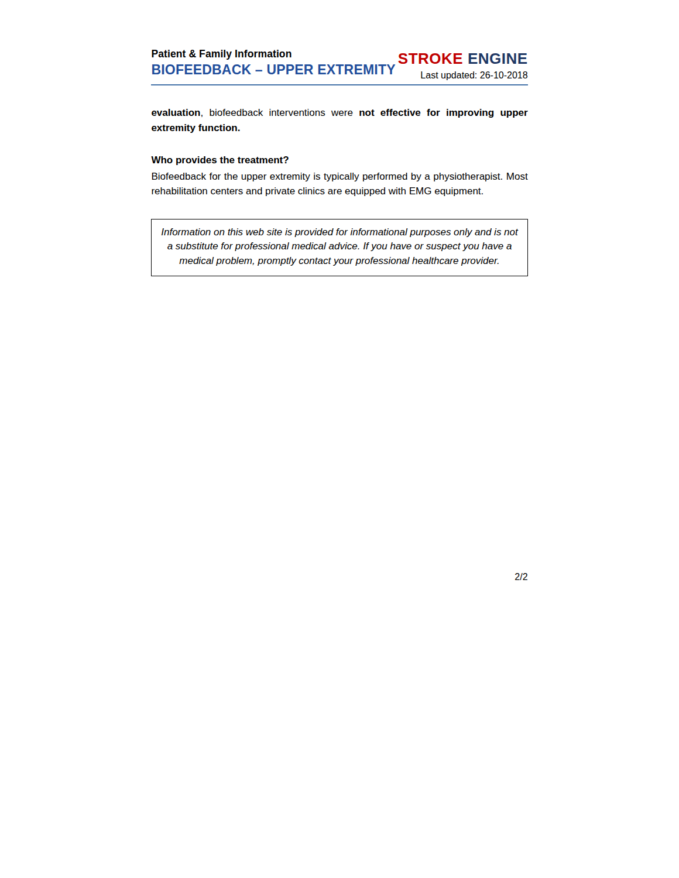Patient & Family Information
BIOFEEDBACK – UPPER EXTREMITY
STROKE ENGINE
Last updated: 26-10-2018
evaluation, biofeedback interventions were not effective for improving upper extremity function.
Who provides the treatment?
Biofeedback for the upper extremity is typically performed by a physiotherapist. Most rehabilitation centers and private clinics are equipped with EMG equipment.
Information on this web site is provided for informational purposes only and is not a substitute for professional medical advice. If you have or suspect you have a medical problem, promptly contact your professional healthcare provider.
2/2